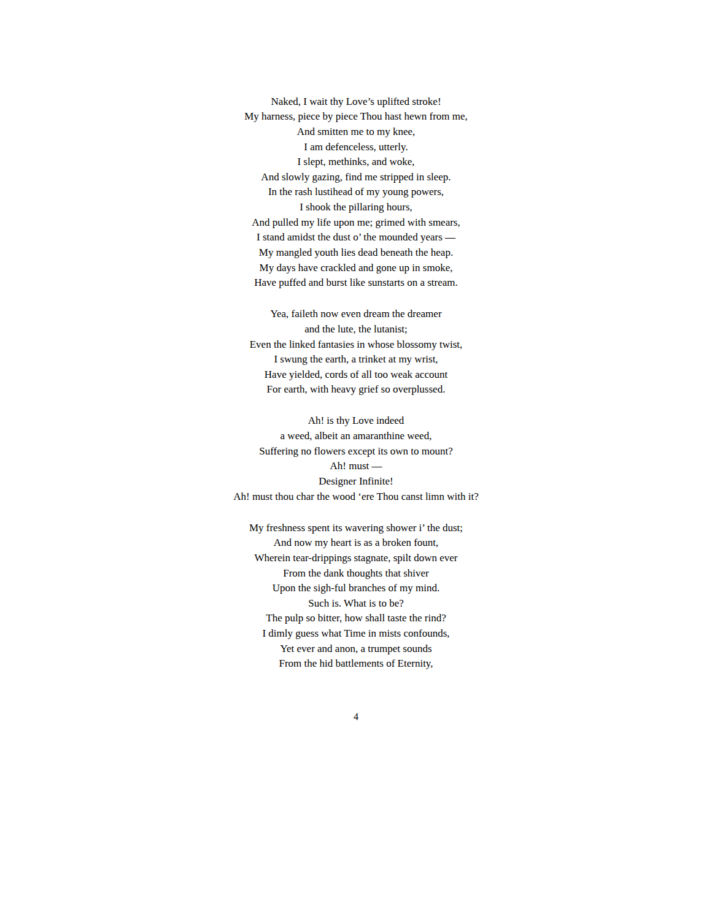Naked, I wait thy Love’s uplifted stroke!
My harness, piece by piece Thou hast hewn from me,
And smitten me to my knee,
I am defenceless, utterly.
I slept, methinks, and woke,
And slowly gazing, find me stripped in sleep.
In the rash lustihead of my young powers,
I shook the pillaring hours,
And pulled my life upon me; grimed with smears,
I stand amidst the dust o’ the mounded years —
My mangled youth lies dead beneath the heap.
My days have crackled and gone up in smoke,
Have puffed and burst like sunstarts on a stream.
Yea, faileth now even dream the dreamer
and the lute, the lutanist;
Even the linked fantasies in whose blossomy twist,
I swung the earth, a trinket at my wrist,
Have yielded, cords of all too weak account
For earth, with heavy grief so overplussed.
Ah! is thy Love indeed
a weed, albeit an amaranthine weed,
Suffering no flowers except its own to mount?
Ah! must —
Designer Infinite!
Ah! must thou char the wood ‘ere Thou canst limn with it?
My freshness spent its wavering shower i’ the dust;
And now my heart is as a broken fount,
Wherein tear-drippings stagnate, spilt down ever
From the dank thoughts that shiver
Upon the sigh-ful branches of my mind.
Such is. What is to be?
The pulp so bitter, how shall taste the rind?
I dimly guess what Time in mists confounds,
Yet ever and anon, a trumpet sounds
From the hid battlements of Eternity,
4